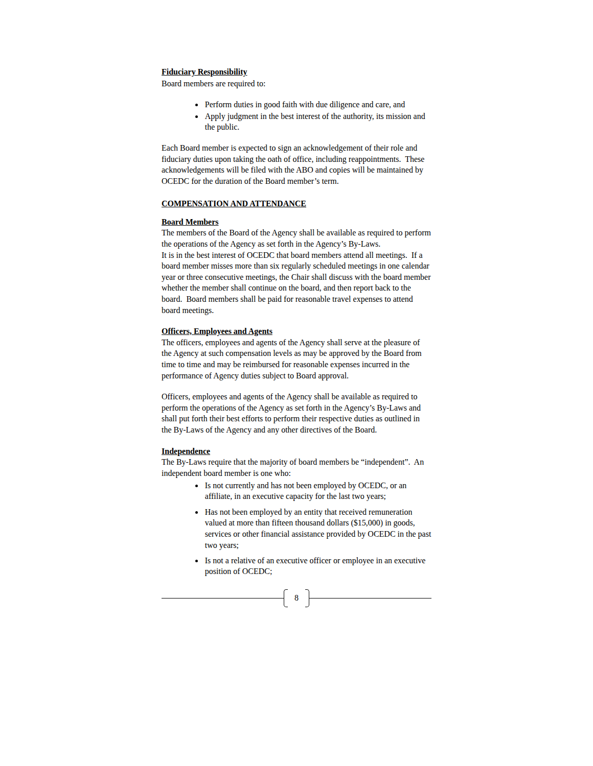Fiduciary Responsibility
Board members are required to:
Perform duties in good faith with due diligence and care, and
Apply judgment in the best interest of the authority, its mission and the public.
Each Board member is expected to sign an acknowledgement of their role and fiduciary duties upon taking the oath of office, including reappointments. These acknowledgements will be filed with the ABO and copies will be maintained by OCEDC for the duration of the Board member’s term.
COMPENSATION AND ATTENDANCE
Board Members
The members of the Board of the Agency shall be available as required to perform the operations of the Agency as set forth in the Agency’s By-Laws.
It is in the best interest of OCEDC that board members attend all meetings. If a board member misses more than six regularly scheduled meetings in one calendar year or three consecutive meetings, the Chair shall discuss with the board member whether the member shall continue on the board, and then report back to the board. Board members shall be paid for reasonable travel expenses to attend board meetings.
Officers, Employees and Agents
The officers, employees and agents of the Agency shall serve at the pleasure of the Agency at such compensation levels as may be approved by the Board from time to time and may be reimbursed for reasonable expenses incurred in the performance of Agency duties subject to Board approval.
Officers, employees and agents of the Agency shall be available as required to perform the operations of the Agency as set forth in the Agency’s By-Laws and shall put forth their best efforts to perform their respective duties as outlined in the By-Laws of the Agency and any other directives of the Board.
Independence
The By-Laws require that the majority of board members be “independent”. An independent board member is one who:
Is not currently and has not been employed by OCEDC, or an affiliate, in an executive capacity for the last two years;
Has not been employed by an entity that received remuneration valued at more than fifteen thousand dollars ($15,000) in goods, services or other financial assistance provided by OCEDC in the past two years;
Is not a relative of an executive officer or employee in an executive position of OCEDC;
8